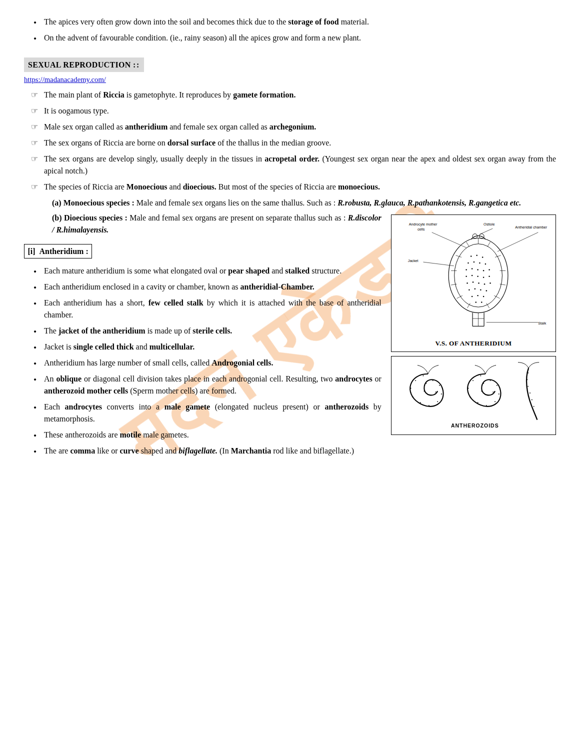मदन एकेडमी
The apices very often grow down into the soil and becomes thick due to the storage of food material.
On the advent of favourable condition. (ie., rainy season) all the apices grow and form a new plant.
SEXUAL REPRODUCTION ::
https://madanacademy.com/
The main plant of Riccia is gametophyte. It reproduces by gamete formation.
It is oogamous type.
Male sex organ called as antheridium and female sex organ called as archegonium.
The sex organs of Riccia are borne on dorsal surface of the thallus in the median groove.
The sex organs are develop singly, usually deeply in the tissues in acropetal order. (Youngest sex organ near the apex and oldest sex organ away from the apical notch.)
The species of Riccia are Monoecious and dioecious. But most of the species of Riccia are monoecious.
(a) Monoecious species : Male and female sex organs lies on the same thallus. Such as : R.robusta, R.glauca, R.pathankotensis, R.gangetica etc.
Androcyte mother cells Ostiole Antheridial chamber Jacket Stalk
V.S. OF ANTHERIDIUM
ANTHEROZOIDS
(b) Dioecious species : Male and femal sex organs are present on separate thallus such as : R.discolor / R.himalayensis.
[i] Antheridium :
Each mature antheridium is some what elongated oval or pear shaped and stalked structure.
Each antheridium enclosed in a cavity or chamber, known as antheridial-Chamber.
Each antheridium has a short, few celled stalk by which it is attached with the base of antheridial chamber.
The jacket of the antheridium is made up of sterile cells.
Jacket is single celled thick and multicellular.
Antheridium has large number of small cells, called Androgonial cells.
An oblique or diagonal cell division takes place in each androgonial cell. Resulting, two androcytes or antherozoid mother cells (Sperm mother cells) are formed.
Each androcytes converts into a male gamete (elongated nucleus present) or antherozoids by metamorphosis.
These antherozoids are motile male gametes.
The are comma like or curve shaped and biflagellate. (In Marchantia rod like and biflagellate.)